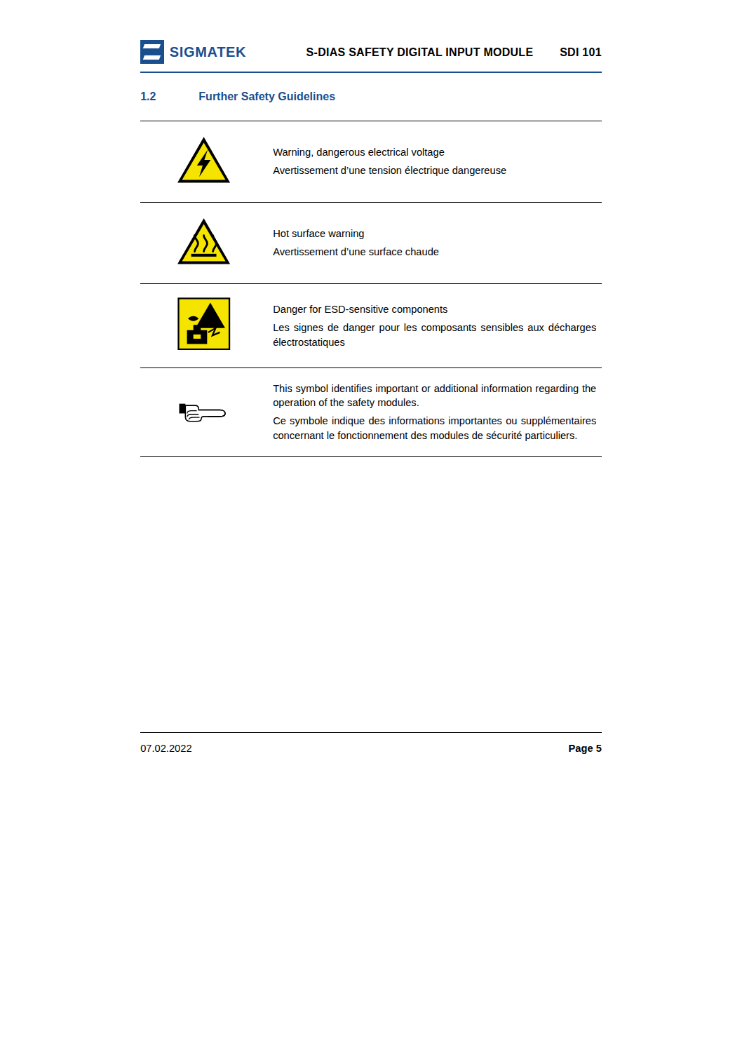SIGMATEK
S-DIAS SAFETY DIGITAL INPUT MODULESDI 101
1.2 Further Safety Guidelines
| | Warning, dangerous electrical voltage Avertissement d’une tension électrique dangereuse |
| | Hot surface warning Avertissement d’une surface chaude |
| | Danger for ESD-sensitive components Les signes de danger pour les composants sensibles aux décharges électrostatiques |
| | This symbol identifies important or additional information regarding the operation of the safety modules. Ce symbole indique des informations importantes ou supplémentaires concernant le fonctionnement des modules de sécurité particuliers. |
07.02.2022 Page 5